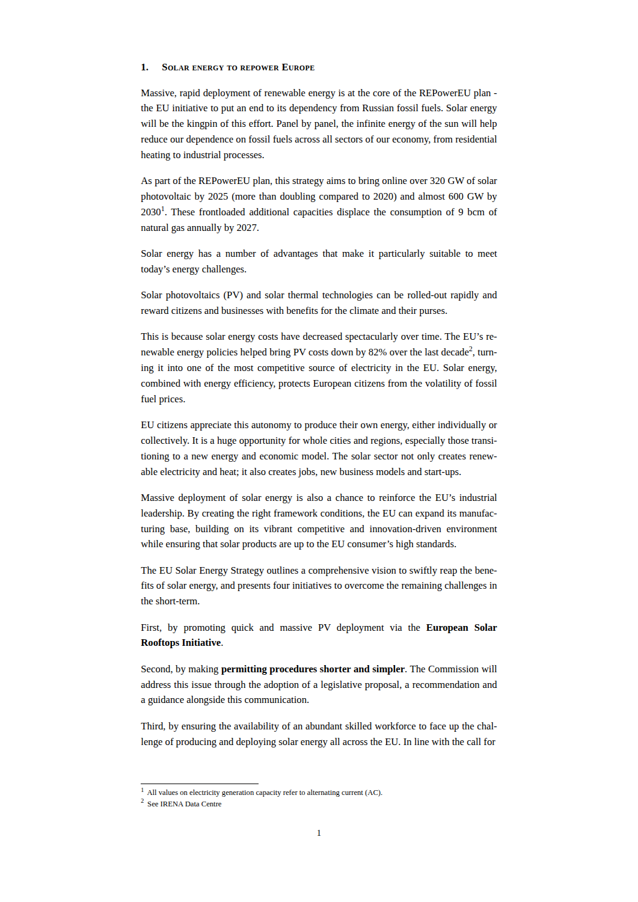1. Solar energy to repower Europe
Massive, rapid deployment of renewable energy is at the core of the REPowerEU plan - the EU initiative to put an end to its dependency from Russian fossil fuels. Solar energy will be the kingpin of this effort. Panel by panel, the infinite energy of the sun will help reduce our dependence on fossil fuels across all sectors of our economy, from residential heating to industrial processes.
As part of the REPowerEU plan, this strategy aims to bring online over 320 GW of solar photovoltaic by 2025 (more than doubling compared to 2020) and almost 600 GW by 20301. These frontloaded additional capacities displace the consumption of 9 bcm of natural gas annually by 2027.
Solar energy has a number of advantages that make it particularly suitable to meet today’s energy challenges.
Solar photovoltaics (PV) and solar thermal technologies can be rolled-out rapidly and reward citizens and businesses with benefits for the climate and their purses.
This is because solar energy costs have decreased spectacularly over time. The EU’s renewable energy policies helped bring PV costs down by 82% over the last decade2, turning it into one of the most competitive source of electricity in the EU. Solar energy, combined with energy efficiency, protects European citizens from the volatility of fossil fuel prices.
EU citizens appreciate this autonomy to produce their own energy, either individually or collectively. It is a huge opportunity for whole cities and regions, especially those transitioning to a new energy and economic model. The solar sector not only creates renewable electricity and heat; it also creates jobs, new business models and start-ups.
Massive deployment of solar energy is also a chance to reinforce the EU’s industrial leadership. By creating the right framework conditions, the EU can expand its manufacturing base, building on its vibrant competitive and innovation-driven environment while ensuring that solar products are up to the EU consumer’s high standards.
The EU Solar Energy Strategy outlines a comprehensive vision to swiftly reap the benefits of solar energy, and presents four initiatives to overcome the remaining challenges in the short-term.
First, by promoting quick and massive PV deployment via the European Solar Rooftops Initiative.
Second, by making permitting procedures shorter and simpler. The Commission will address this issue through the adoption of a legislative proposal, a recommendation and a guidance alongside this communication.
Third, by ensuring the availability of an abundant skilled workforce to face up the challenge of producing and deploying solar energy all across the EU. In line with the call for
1 All values on electricity generation capacity refer to alternating current (AC).
2 See IRENA Data Centre
1